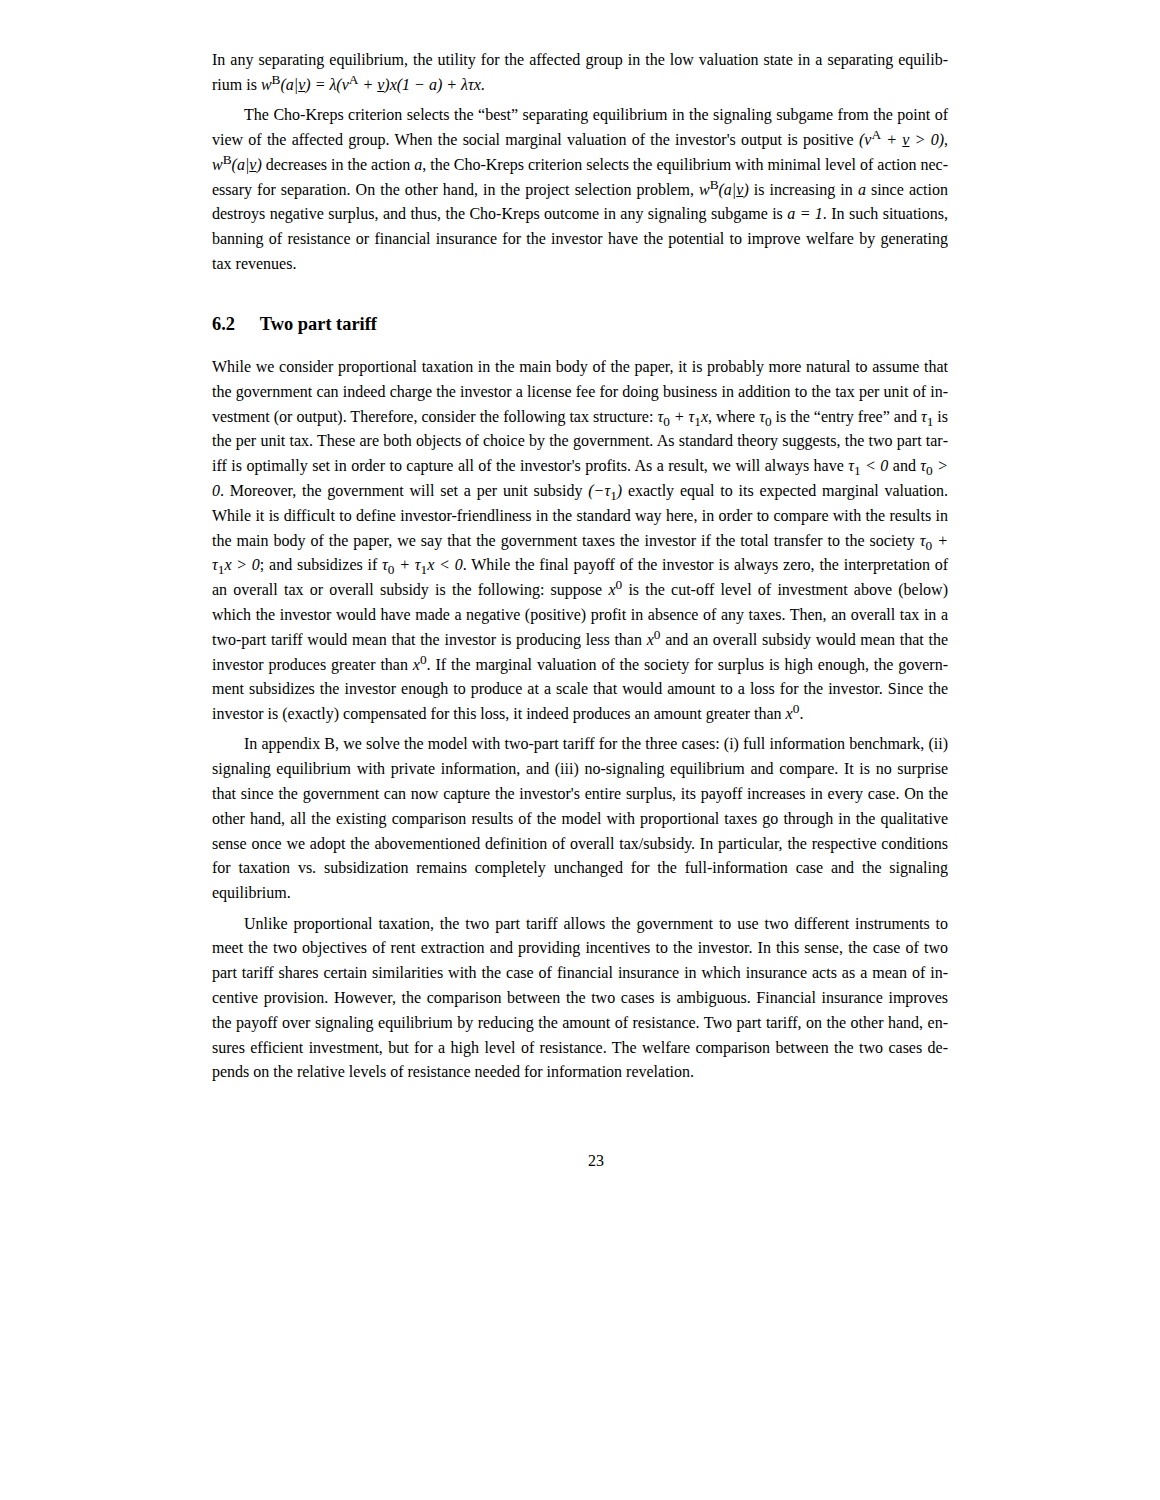In any separating equilibrium, the utility for the affected group in the low valuation state in a separating equilibrium is wB(a|v) = λ(vA + v)x(1 − a) + λτx.
The Cho-Kreps criterion selects the “best” separating equilibrium in the signaling subgame from the point of view of the affected group. When the social marginal valuation of the investor's output is positive (vA + v > 0), wB(a|v) decreases in the action a, the Cho-Kreps criterion selects the equilibrium with minimal level of action necessary for separation. On the other hand, in the project selection problem, wB(a|v) is increasing in a since action destroys negative surplus, and thus, the Cho-Kreps outcome in any signaling subgame is a = 1. In such situations, banning of resistance or financial insurance for the investor have the potential to improve welfare by generating tax revenues.
6.2 Two part tariff
While we consider proportional taxation in the main body of the paper, it is probably more natural to assume that the government can indeed charge the investor a license fee for doing business in addition to the tax per unit of investment (or output). Therefore, consider the following tax structure: τ0 + τ1x, where τ0 is the “entry free” and τ1 is the per unit tax. These are both objects of choice by the government. As standard theory suggests, the two part tariff is optimally set in order to capture all of the investor's profits. As a result, we will always have τ1 < 0 and τ0 > 0. Moreover, the government will set a per unit subsidy (−τ1) exactly equal to its expected marginal valuation. While it is difficult to define investor-friendliness in the standard way here, in order to compare with the results in the main body of the paper, we say that the government taxes the investor if the total transfer to the society τ0 + τ1x > 0; and subsidizes if τ0 + τ1x < 0. While the final payoff of the investor is always zero, the interpretation of an overall tax or overall subsidy is the following: suppose x0 is the cut-off level of investment above (below) which the investor would have made a negative (positive) profit in absence of any taxes. Then, an overall tax in a two-part tariff would mean that the investor is producing less than x0 and an overall subsidy would mean that the investor produces greater than x0. If the marginal valuation of the society for surplus is high enough, the government subsidizes the investor enough to produce at a scale that would amount to a loss for the investor. Since the investor is (exactly) compensated for this loss, it indeed produces an amount greater than x0.
In appendix B, we solve the model with two-part tariff for the three cases: (i) full information benchmark, (ii) signaling equilibrium with private information, and (iii) no-signaling equilibrium and compare. It is no surprise that since the government can now capture the investor's entire surplus, its payoff increases in every case. On the other hand, all the existing comparison results of the model with proportional taxes go through in the qualitative sense once we adopt the abovementioned definition of overall tax/subsidy. In particular, the respective conditions for taxation vs. subsidization remains completely unchanged for the full-information case and the signaling equilibrium.
Unlike proportional taxation, the two part tariff allows the government to use two different instruments to meet the two objectives of rent extraction and providing incentives to the investor. In this sense, the case of two part tariff shares certain similarities with the case of financial insurance in which insurance acts as a mean of incentive provision. However, the comparison between the two cases is ambiguous. Financial insurance improves the payoff over signaling equilibrium by reducing the amount of resistance. Two part tariff, on the other hand, ensures efficient investment, but for a high level of resistance. The welfare comparison between the two cases depends on the relative levels of resistance needed for information revelation.
23